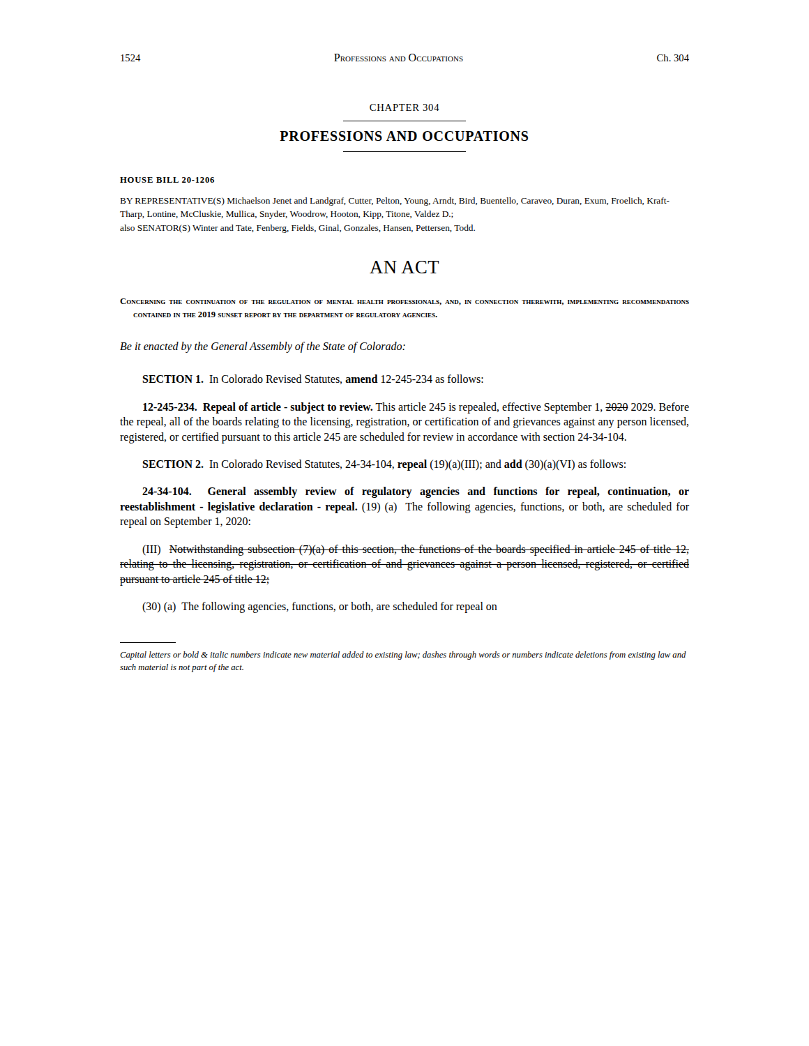1524 Professions and Occupations Ch. 304
CHAPTER 304
Professions and Occupations
House Bill 20-1206
BY REPRESENTATIVE(S) Michaelson Jenet and Landgraf, Cutter, Pelton, Young, Arndt, Bird, Buentello, Caraveo, Duran, Exum, Froelich, Kraft-Tharp, Lontine, McCluskie, Mullica, Snyder, Woodrow, Hooton, Kipp, Titone, Valdez D.;
also SENATOR(S) Winter and Tate, Fenberg, Fields, Ginal, Gonzales, Hansen, Pettersen, Todd.
AN ACT
Concerning the continuation of the regulation of mental health professionals, and, in connection therewith, implementing recommendations contained in the 2019 sunset report by the department of regulatory agencies.
Be it enacted by the General Assembly of the State of Colorado:
SECTION 1. In Colorado Revised Statutes, amend 12-245-234 as follows:
12-245-234. Repeal of article - subject to review. This article 245 is repealed, effective September 1, 2020 2029. Before the repeal, all of the boards relating to the licensing, registration, or certification of and grievances against any person licensed, registered, or certified pursuant to this article 245 are scheduled for review in accordance with section 24-34-104.
SECTION 2. In Colorado Revised Statutes, 24-34-104, repeal (19)(a)(III); and add (30)(a)(VI) as follows:
24-34-104. General assembly review of regulatory agencies and functions for repeal, continuation, or reestablishment - legislative declaration - repeal. (19) (a) The following agencies, functions, or both, are scheduled for repeal on September 1, 2020:
(III) Notwithstanding subsection (7)(a) of this section, the functions of the boards specified in article 245 of title 12, relating to the licensing, registration, or certification of and grievances against a person licensed, registered, or certified pursuant to article 245 of title 12;
(30) (a) The following agencies, functions, or both, are scheduled for repeal on
Capital letters or bold & italic numbers indicate new material added to existing law; dashes through words or numbers indicate deletions from existing law and such material is not part of the act.